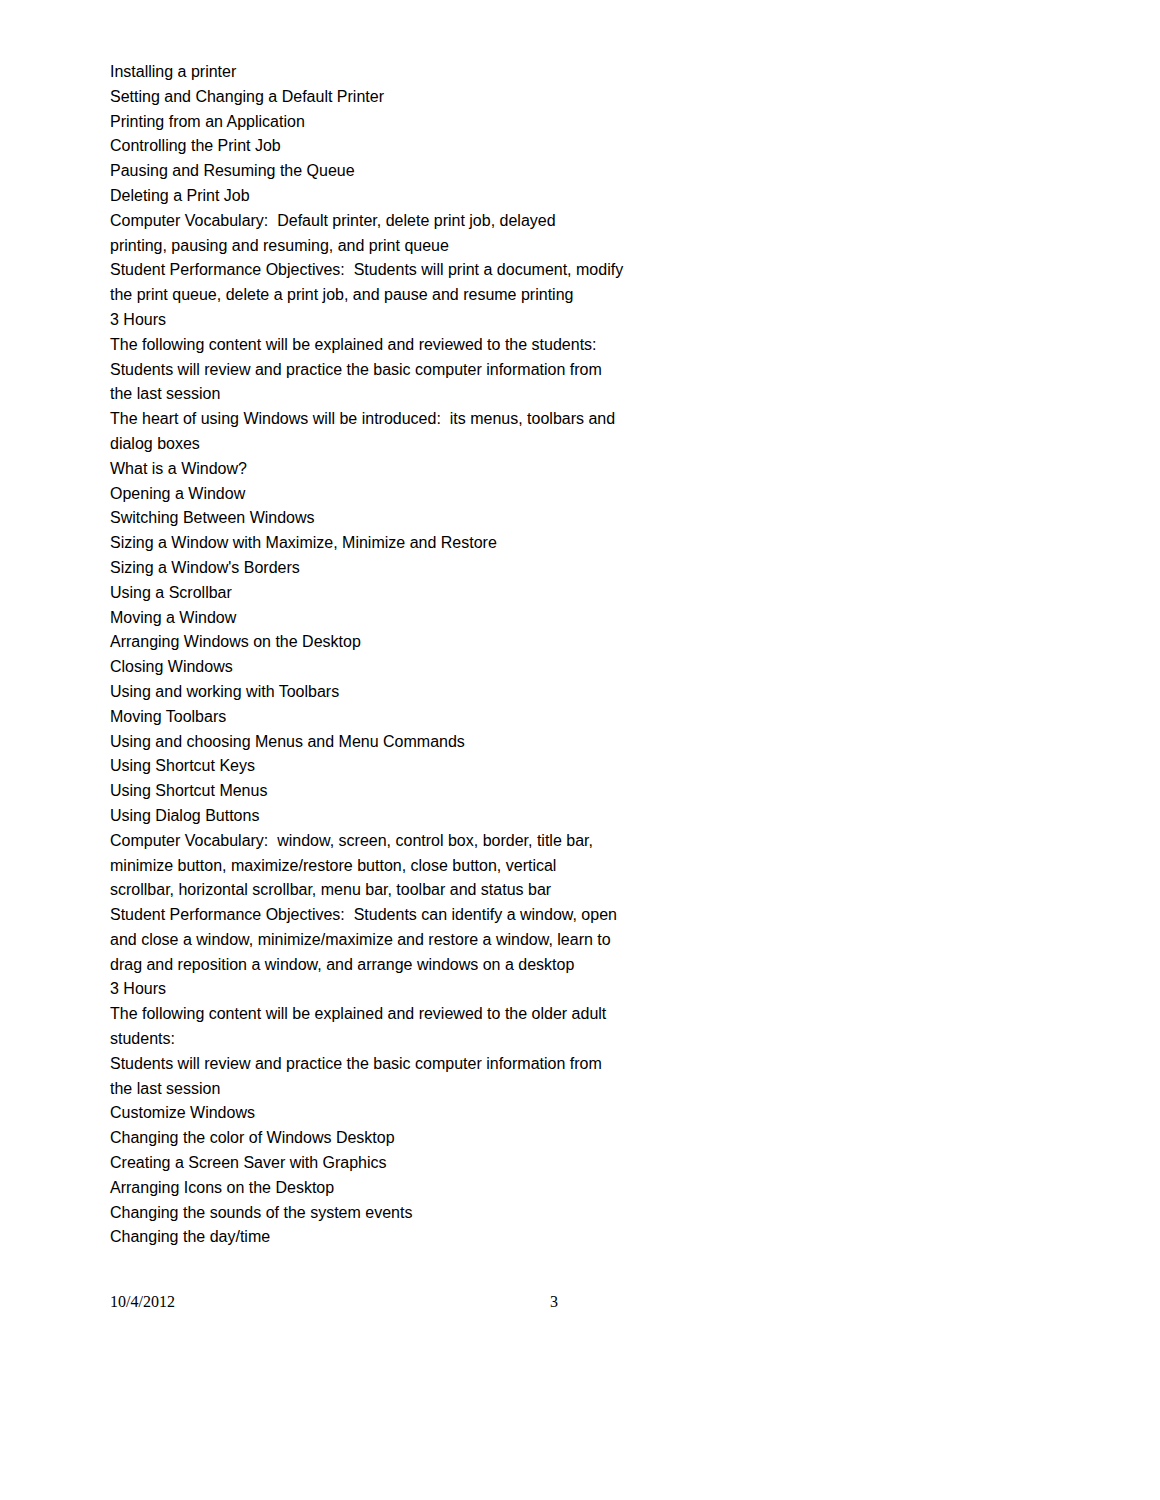Installing a printer
Setting and Changing a Default Printer
Printing from an Application
Controlling the Print Job
Pausing and Resuming the Queue
Deleting a Print Job
Computer Vocabulary: Default printer, delete print job, delayed
printing, pausing and resuming, and print queue
Student Performance Objectives: Students will print a document, modify
the print queue, delete a print job, and pause and resume printing
3 Hours
The following content will be explained and reviewed to the students:
Students will review and practice the basic computer information from
the last session
The heart of using Windows will be introduced: its menus, toolbars and
dialog boxes
What is a Window?
Opening a Window
Switching Between Windows
Sizing a Window with Maximize, Minimize and Restore
Sizing a Window's Borders
Using a Scrollbar
Moving a Window
Arranging Windows on the Desktop
Closing Windows
Using and working with Toolbars
Moving Toolbars
Using and choosing Menus and Menu Commands
Using Shortcut Keys
Using Shortcut Menus
Using Dialog Buttons
Computer Vocabulary: window, screen, control box, border, title bar,
minimize button, maximize/restore button, close button, vertical
scrollbar, horizontal scrollbar, menu bar, toolbar and status bar
Student Performance Objectives: Students can identify a window, open
and close a window, minimize/maximize and restore a window, learn to
drag and reposition a window, and arrange windows on a desktop
3 Hours
The following content will be explained and reviewed to the older adult
students:
Students will review and practice the basic computer information from
the last session
Customize Windows
Changing the color of Windows Desktop
Creating a Screen Saver with Graphics
Arranging Icons on the Desktop
Changing the sounds of the system events
Changing the day/time
10/4/2012 3